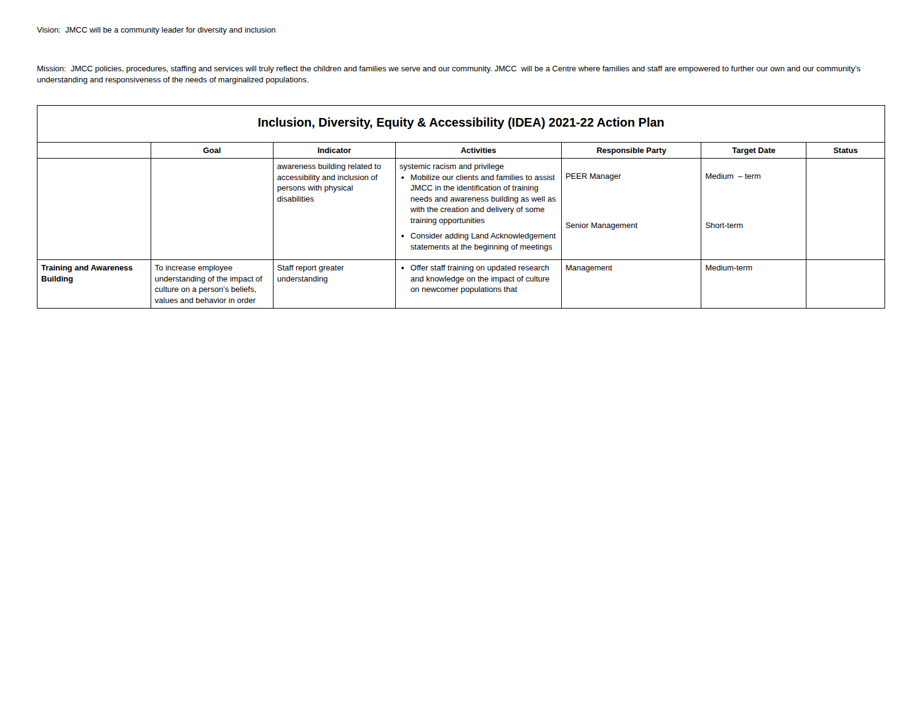Vision: JMCC will be a community leader for diversity and inclusion
Mission: JMCC policies, procedures, staffing and services will truly reflect the children and families we serve and our community. JMCC will be a Centre where families and staff are empowered to further our own and our community’s understanding and responsiveness of the needs of marginalized populations.
Inclusion, Diversity, Equity & Accessibility (IDEA) 2021-22 Action Plan
| | Goal | Indicator | Activities | Responsible Party | Target Date | Status |
| --- | --- | --- | --- | --- | --- | --- |
| | | awareness building related to accessibility and inclusion of persons with physical disabilities | systemic racism and privilege Mobilize our clients and families to assist JMCC in the identification of training needs and awareness building as well as with the creation and delivery of some training opportunities Consider adding Land Acknowledgement statements at the beginning of meetings | PEER Manager Senior Management | Medium – term Short-term | |
| Training and Awareness Building | To increase employee understanding of the impact of culture on a person’s beliefs, values and behavior in order | Staff report greater understanding | Offer staff training on updated research and knowledge on the impact of culture on newcomer populations that | Management | Medium-term | |